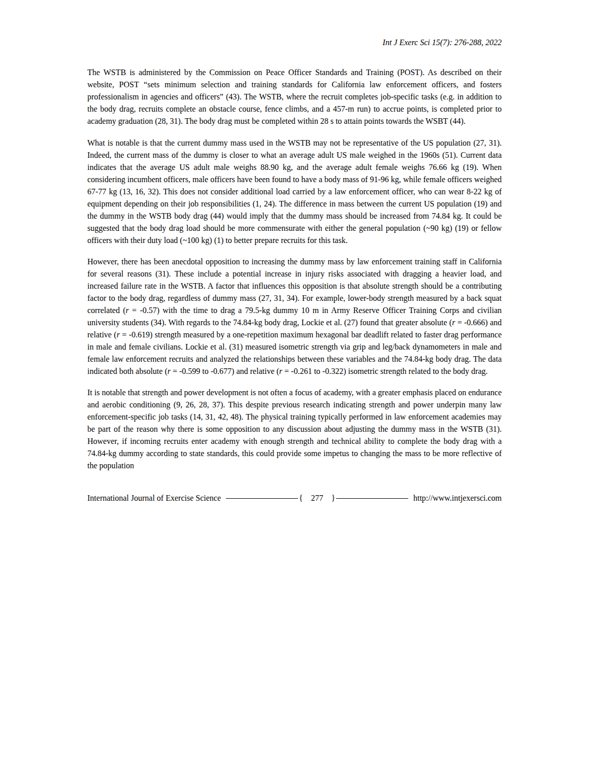Int J Exerc Sci 15(7): 276-288, 2022
The WSTB is administered by the Commission on Peace Officer Standards and Training (POST). As described on their website, POST “sets minimum selection and training standards for California law enforcement officers, and fosters professionalism in agencies and officers” (43). The WSTB, where the recruit completes job-specific tasks (e.g. in addition to the body drag, recruits complete an obstacle course, fence climbs, and a 457-m run) to accrue points, is completed prior to academy graduation (28, 31). The body drag must be completed within 28 s to attain points towards the WSBT (44).
What is notable is that the current dummy mass used in the WSTB may not be representative of the US population (27, 31). Indeed, the current mass of the dummy is closer to what an average adult US male weighed in the 1960s (51). Current data indicates that the average US adult male weighs 88.90 kg, and the average adult female weighs 76.66 kg (19). When considering incumbent officers, male officers have been found to have a body mass of 91-96 kg, while female officers weighed 67-77 kg (13, 16, 32). This does not consider additional load carried by a law enforcement officer, who can wear 8-22 kg of equipment depending on their job responsibilities (1, 24). The difference in mass between the current US population (19) and the dummy in the WSTB body drag (44) would imply that the dummy mass should be increased from 74.84 kg. It could be suggested that the body drag load should be more commensurate with either the general population (~90 kg) (19) or fellow officers with their duty load (~100 kg) (1) to better prepare recruits for this task.
However, there has been anecdotal opposition to increasing the dummy mass by law enforcement training staff in California for several reasons (31). These include a potential increase in injury risks associated with dragging a heavier load, and increased failure rate in the WSTB. A factor that influences this opposition is that absolute strength should be a contributing factor to the body drag, regardless of dummy mass (27, 31, 34). For example, lower-body strength measured by a back squat correlated (r = -0.57) with the time to drag a 79.5-kg dummy 10 m in Army Reserve Officer Training Corps and civilian university students (34). With regards to the 74.84-kg body drag, Lockie et al. (27) found that greater absolute (r = -0.666) and relative (r = -0.619) strength measured by a one-repetition maximum hexagonal bar deadlift related to faster drag performance in male and female civilians. Lockie et al. (31) measured isometric strength via grip and leg/back dynamometers in male and female law enforcement recruits and analyzed the relationships between these variables and the 74.84-kg body drag. The data indicated both absolute (r = -0.599 to -0.677) and relative (r = -0.261 to -0.322) isometric strength related to the body drag.
It is notable that strength and power development is not often a focus of academy, with a greater emphasis placed on endurance and aerobic conditioning (9, 26, 28, 37). This despite previous research indicating strength and power underpin many law enforcement-specific job tasks (14, 31, 42, 48). The physical training typically performed in law enforcement academies may be part of the reason why there is some opposition to any discussion about adjusting the dummy mass in the WSTB (31). However, if incoming recruits enter academy with enough strength and technical ability to complete the body drag with a 74.84-kg dummy according to state standards, this could provide some impetus to changing the mass to be more reflective of the population
International Journal of Exercise Science
{277}
http://www.intjexersci.com